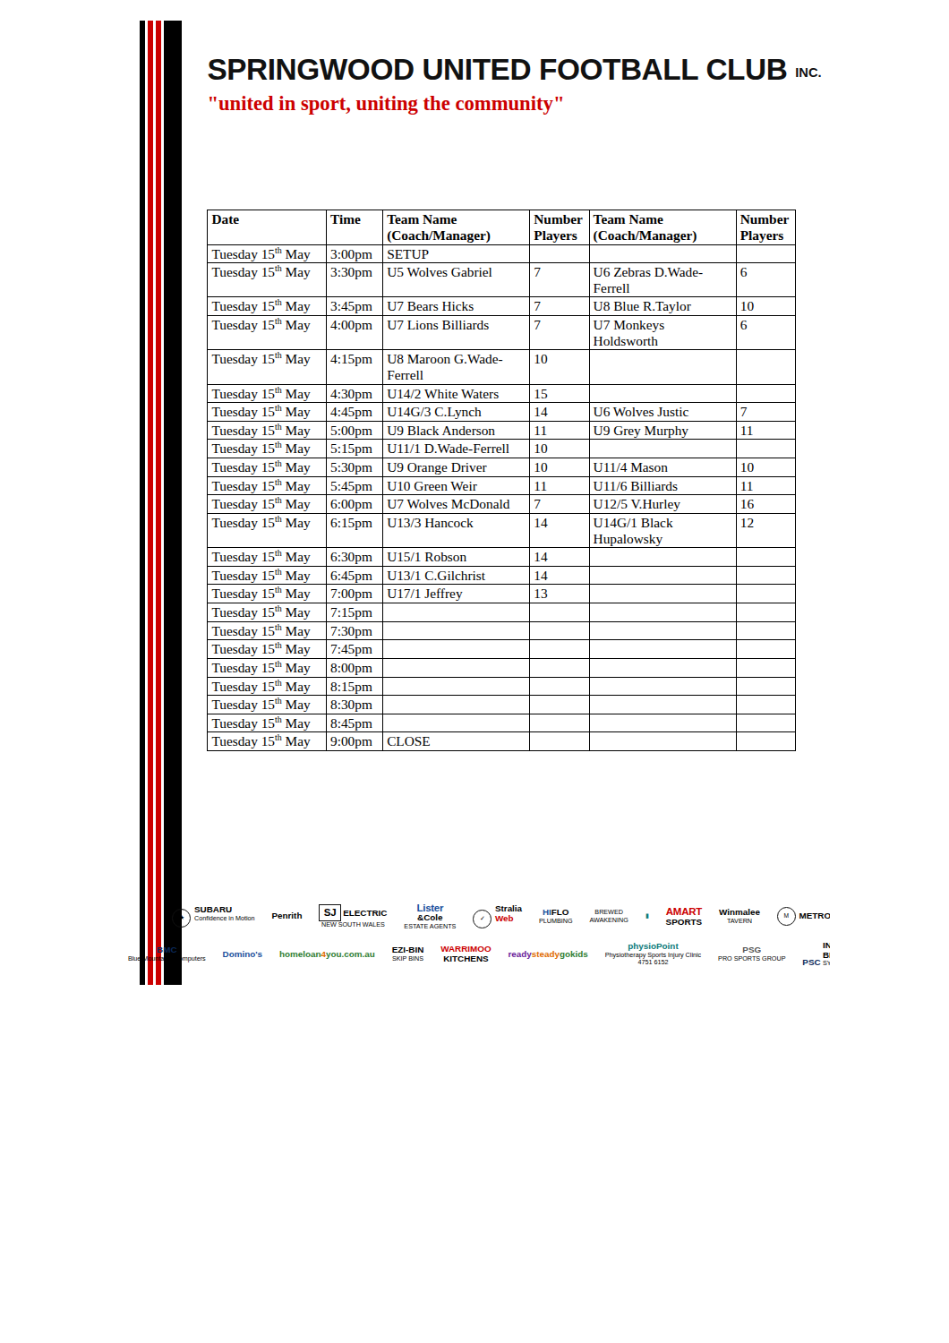SPRINGWOOD UNITED FOOTBALL CLUB INC.
"united in sport, uniting the community"
SPRINGWOOD UNITED FOOTBALL CLUB
| Date | Time | Team Name (Coach/Manager) | Number Players | Team Name (Coach/Manager) | Number Players |
| --- | --- | --- | --- | --- | --- |
| Tuesday 15 th May | 3:00pm | SETUP | | | |
| Tuesday 15 th May | 3:30pm | U5 Wolves Gabriel | 7 | U6 Zebras D.Wade-Ferrell | 6 |
| Tuesday 15 th May | 3:45pm | U7 Bears Hicks | 7 | U8 Blue R.Taylor | 10 |
| Tuesday 15 th May | 4:00pm | U7 Lions Billiards | 7 | U7 Monkeys Holdsworth | 6 |
| Tuesday 15 th May | 4:15pm | U8 Maroon G.Wade-Ferrell | 10 | | |
| Tuesday 15 th May | 4:30pm | U14/2 White Waters | 15 | | |
| Tuesday 15 th May | 4:45pm | U14G/3 C.Lynch | 14 | U6 Wolves Justic | 7 |
| Tuesday 15 th May | 5:00pm | U9 Black Anderson | 11 | U9 Grey Murphy | 11 |
| Tuesday 15 th May | 5:15pm | U11/1 D.Wade-Ferrell | 10 | | |
| Tuesday 15 th May | 5:30pm | U9 Orange Driver | 10 | U11/4 Mason | 10 |
| Tuesday 15 th May | 5:45pm | U10 Green Weir | 11 | U11/6 Billiards | 11 |
| Tuesday 15 th May | 6:00pm | U7 Wolves McDonald | 7 | U12/5 V.Hurley | 16 |
| Tuesday 15 th May | 6:15pm | U13/3 Hancock | 14 | U14G/1 Black Hupalowsky | 12 |
| Tuesday 15 th May | 6:30pm | U15/1 Robson | 14 | | |
| Tuesday 15 th May | 6:45pm | U13/1 C.Gilchrist | 14 | | |
| Tuesday 15 th May | 7:00pm | U17/1 Jeffrey | 13 | | |
| Tuesday 15 th May | 7:15pm | | | | |
| Tuesday 15 th May | 7:30pm | | | | |
| Tuesday 15 th May | 7:45pm | | | | |
| Tuesday 15 th May | 8:00pm | | | | |
| Tuesday 15 th May | 8:15pm | | | | |
| Tuesday 15 th May | 8:30pm | | | | |
| Tuesday 15 th May | 8:45pm | | | | |
| Tuesday 15 th May | 9:00pm | CLOSE | | | |
★SUBARU
Confidence in Motion
Penrith
SJ ELECTRIC
NEW SOUTH WALES
Lister
&Cole
ESTATE AGENTS
✓Stralia
Web
HI FLO
PLUMBING
BREWED
AWAKENING
▮
AMART
SPORTS
Winmalee
TAVERN
MMETRO
BMC
Blue Mountains Computers
Domino's
homeloan 4 you.com.au
EZI-BIN
SKIP BINS
WARRIMOO
KITCHENS
ready steady gokids
physioPoint
Physiotherapy Sports Injury Clinic
4751 6152
PSG
PRO SPORTS GROUP
PSC INSURANCE
BROKERS
SYDNEY